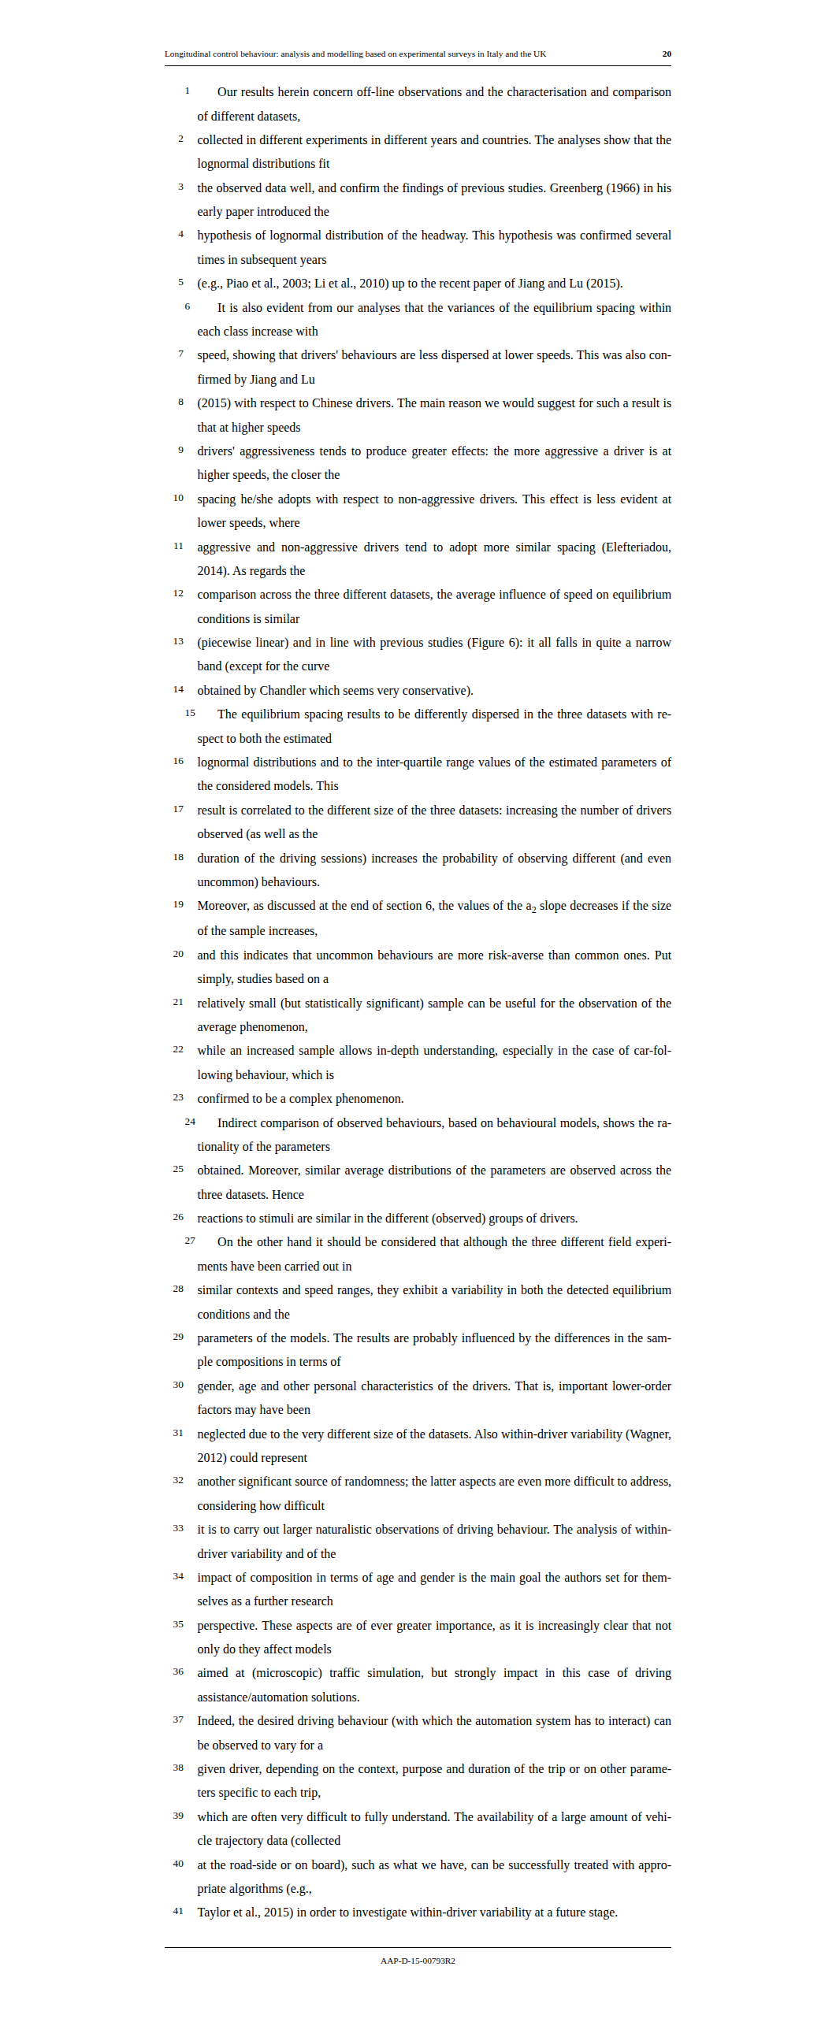Longitudinal control behaviour: analysis and modelling based on experimental surveys in Italy and the UK 20
1 Our results herein concern off-line observations and the characterisation and comparison of different datasets,
2collected in different experiments in different years and countries. The analyses show that the lognormal distributions fit
3the observed data well, and confirm the findings of previous studies. Greenberg (1966) in his early paper introduced the
4hypothesis of lognormal distribution of the headway. This hypothesis was confirmed several times in subsequent years
5(e.g., Piao et al., 2003; Li et al., 2010) up to the recent paper of Jiang and Lu (2015).
6 It is also evident from our analyses that the variances of the equilibrium spacing within each class increase with
7speed, showing that drivers' behaviours are less dispersed at lower speeds. This was also confirmed by Jiang and Lu
8(2015) with respect to Chinese drivers. The main reason we would suggest for such a result is that at higher speeds
9drivers' aggressiveness tends to produce greater effects: the more aggressive a driver is at higher speeds, the closer the
10spacing he/she adopts with respect to non-aggressive drivers. This effect is less evident at lower speeds, where
11aggressive and non-aggressive drivers tend to adopt more similar spacing (Elefteriadou, 2014). As regards the
12comparison across the three different datasets, the average influence of speed on equilibrium conditions is similar
13(piecewise linear) and in line with previous studies (Figure 6): it all falls in quite a narrow band (except for the curve
14obtained by Chandler which seems very conservative).
15 The equilibrium spacing results to be differently dispersed in the three datasets with respect to both the estimated
16lognormal distributions and to the inter-quartile range values of the estimated parameters of the considered models. This
17result is correlated to the different size of the three datasets: increasing the number of drivers observed (as well as the
18duration of the driving sessions) increases the probability of observing different (and even uncommon) behaviours.
19 Moreover, as discussed at the end of section 6, the values of the a2 slope decreases if the size of the sample increases,
20and this indicates that uncommon behaviours are more risk-averse than common ones. Put simply, studies based on a
21relatively small (but statistically significant) sample can be useful for the observation of the average phenomenon,
22while an increased sample allows in-depth understanding, especially in the case of car-following behaviour, which is
23confirmed to be a complex phenomenon.
24 Indirect comparison of observed behaviours, based on behavioural models, shows the rationality of the parameters
25obtained. Moreover, similar average distributions of the parameters are observed across the three datasets. Hence
26reactions to stimuli are similar in the different (observed) groups of drivers.
27 On the other hand it should be considered that although the three different field experiments have been carried out in
28similar contexts and speed ranges, they exhibit a variability in both the detected equilibrium conditions and the
29parameters of the models. The results are probably influenced by the differences in the sample compositions in terms of
30gender, age and other personal characteristics of the drivers. That is, important lower-order factors may have been
31neglected due to the very different size of the datasets. Also within-driver variability (Wagner, 2012) could represent
32another significant source of randomness; the latter aspects are even more difficult to address, considering how difficult
33it is to carry out larger naturalistic observations of driving behaviour. The analysis of within-driver variability and of the
34impact of composition in terms of age and gender is the main goal the authors set for themselves as a further research
35perspective. These aspects are of ever greater importance, as it is increasingly clear that not only do they affect models
36aimed at (microscopic) traffic simulation, but strongly impact in this case of driving assistance/automation solutions.
37 Indeed, the desired driving behaviour (with which the automation system has to interact) can be observed to vary for a
38given driver, depending on the context, purpose and duration of the trip or on other parameters specific to each trip,
39which are often very difficult to fully understand. The availability of a large amount of vehicle trajectory data (collected
40at the road-side or on board), such as what we have, can be successfully treated with appropriate algorithms (e.g.,
41 Taylor et al., 2015) in order to investigate within-driver variability at a future stage.
AAP-D-15-00793R2